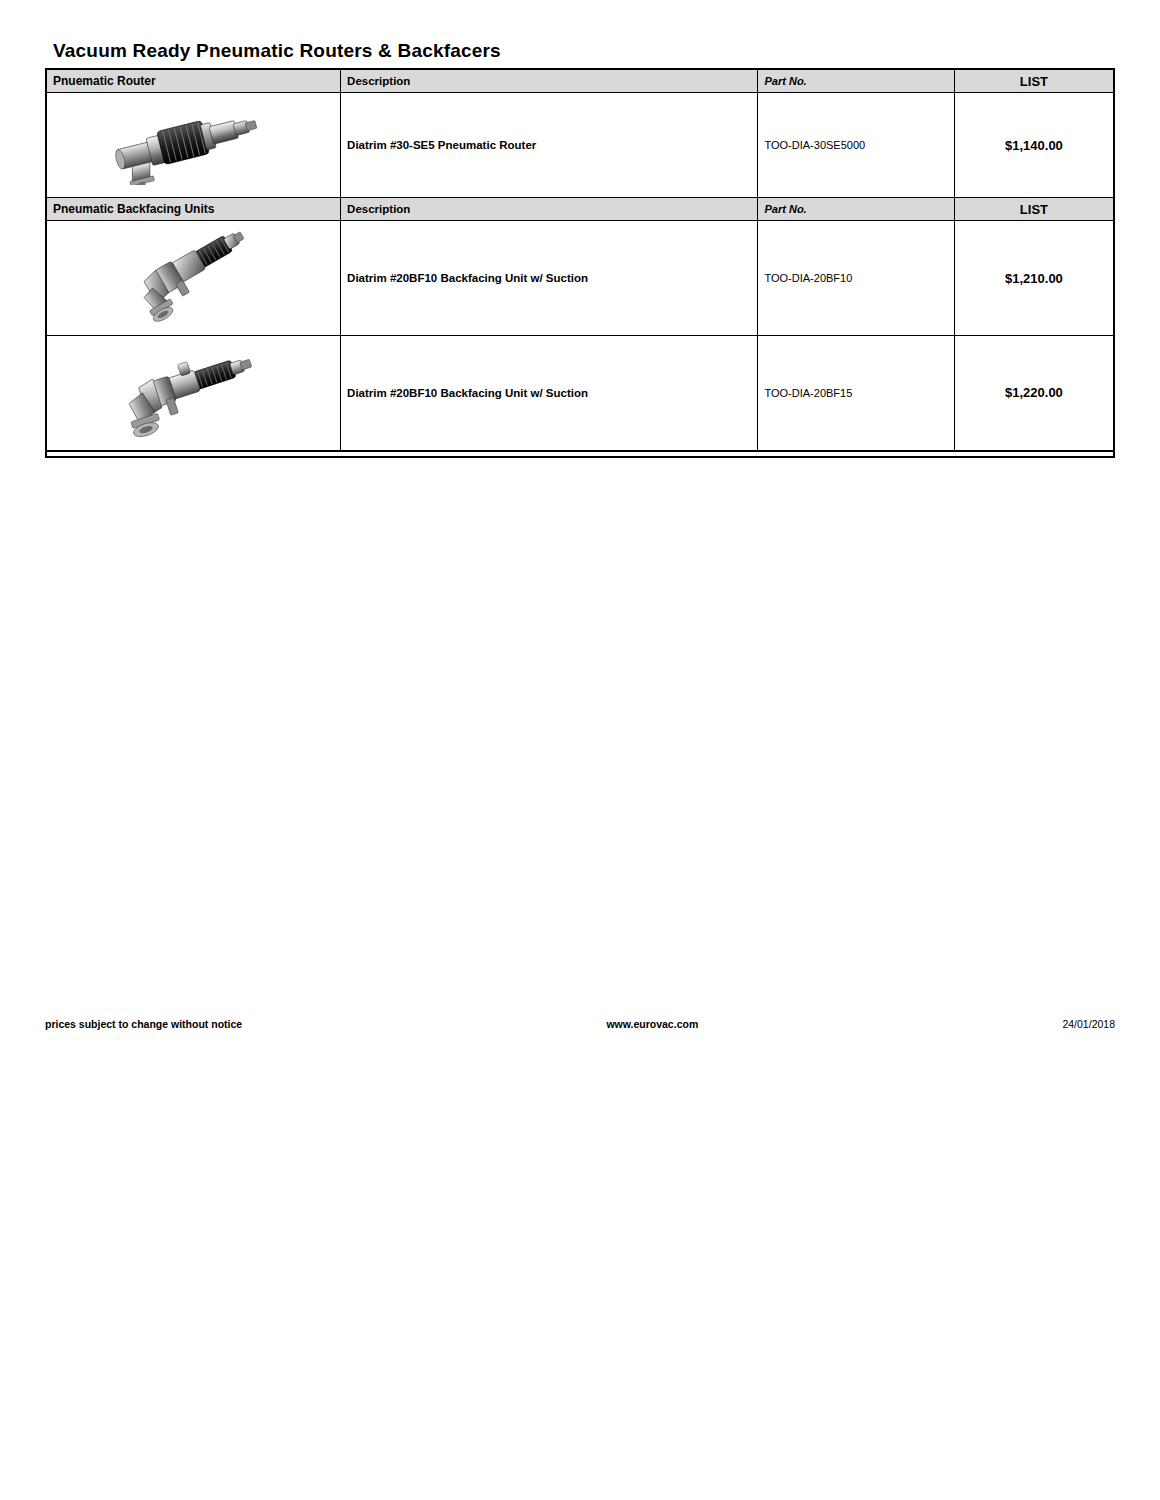Vacuum Ready Pneumatic Routers & Backfacers
| Pnuematic Router | Description | Part No. | LIST |
| | Diatrim #30-SE5 Pneumatic Router | TOO-DIA-30SE5000 | $1,140.00 |
| Pneumatic Backfacing Units | Description | Part No. | LIST |
| | Diatrim #20BF10 Backfacing Unit w/ Suction | TOO-DIA-20BF10 | $1,210.00 |
| | Diatrim #20BF10 Backfacing Unit w/ Suction | TOO-DIA-20BF15 | $1,220.00 |
prices subject to change without notice 24/01/2018
www.eurovac.com